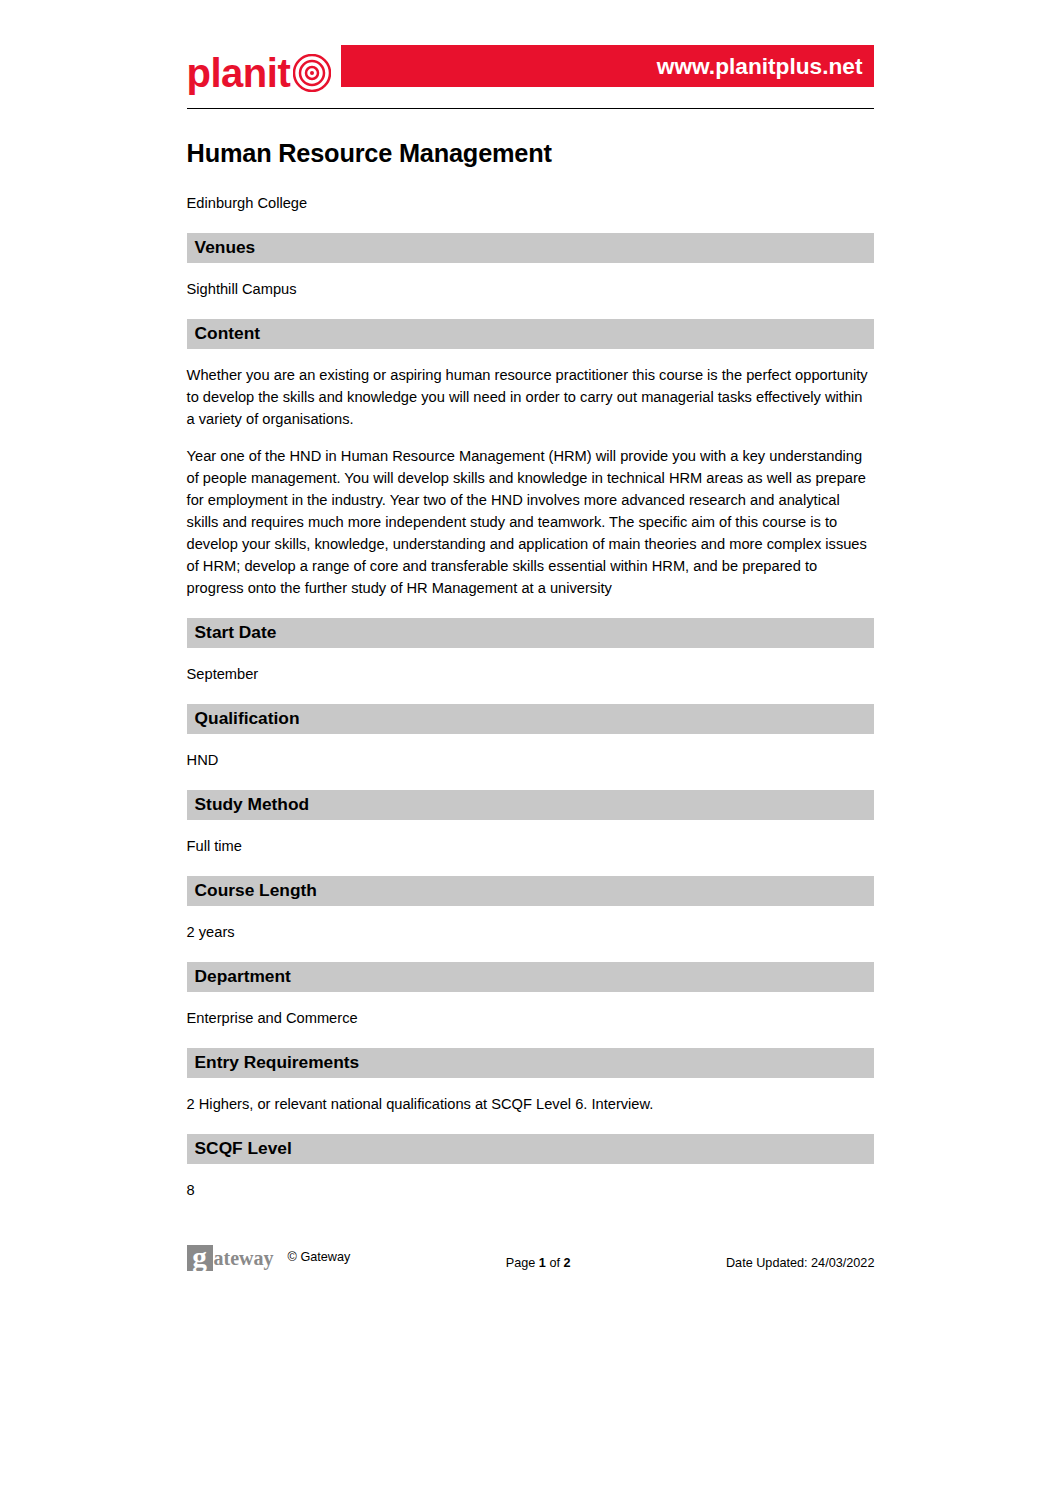planit
www.planitplus.net
Human Resource Management
Edinburgh College
Venues
Sighthill Campus
Content
Whether you are an existing or aspiring human resource practitioner this course is the perfect opportunity to develop the skills and knowledge you will need in order to carry out managerial tasks effectively within a variety of organisations.
Year one of the HND in Human Resource Management (HRM) will provide you with a key understanding of people management. You will develop skills and knowledge in technical HRM areas as well as prepare for employment in the industry. Year two of the HND involves more advanced research and analytical skills and requires much more independent study and teamwork. The specific aim of this course is to develop your skills, knowledge, understanding and application of main theories and more complex issues of HRM; develop a range of core and transferable skills essential within HRM, and be prepared to progress onto the further study of HR Management at a university
Start Date
September
Qualification
HND
Study Method
Full time
Course Length
2 years
Department
Enterprise and Commerce
Entry Requirements
2 Highers, or relevant national qualifications at SCQF Level 6. Interview.
SCQF Level
8
gateway
© Gateway
Page 1 of 2
Date Updated: 24/03/2022